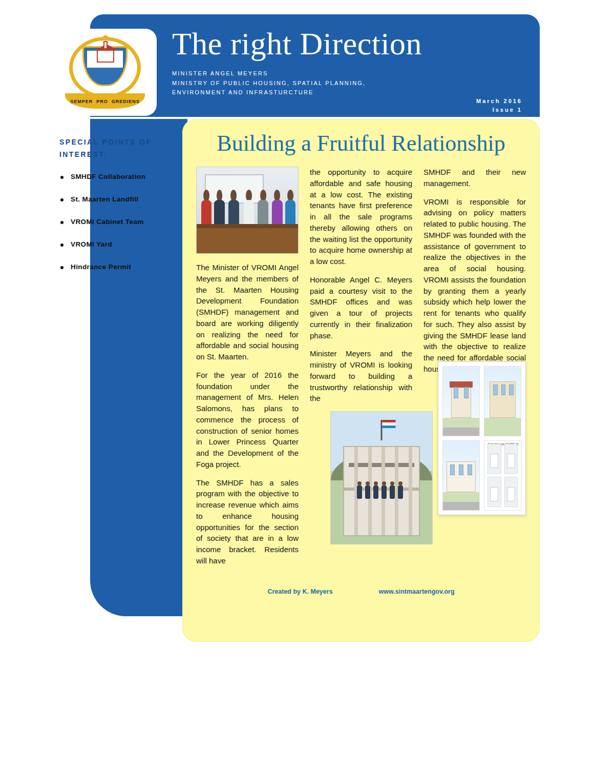Semper Pro Grediens
The right Direction
Minister Angel Meyers
Ministry of Public Housing, Spatial Planning,
Environment and Infrasturcture
March 2016
Issue 1
Special points of interest:
SMHDF Collaboration
St. Maarten Landfill
VROMI Cabinet Team
VROMI Yard
Hindrance Permit
Building a Fruitful Relationship
The Minister of VROMI Angel Meyers and the members of the St. Maarten Housing Development Foundation (SMHDF) management and board are working diligently on realizing the need for affordable and social housing on St. Maarten.
For the year of 2016 the foundation under the management of Mrs. Helen Salomons, has plans to commence the process of construction of senior homes in Lower Princess Quarter and the Development of the Foga project.
The SMHDF has a sales program with the objective to increase revenue which aims to enhance housing opportunities for the section of society that are in a low income bracket. Residents will have
the opportunity to acquire affordable and safe housing at a low cost. The existing tenants have first preference in all the sale programs thereby allowing others on the waiting list the opportunity to acquire home ownership at a low cost.
Honorable Angel C. Meyers paid a courtesy visit to the SMHDF offices and was given a tour of projects currently in their finalization phase.
Minister Meyers and the ministry of VROMI is looking forward to building a trustworthy relationship with the
SMHDF and their new management.
VROMI is responsible for advising on policy matters related to public housing. The SMHDF was founded with the assistance of government to realize the objectives in the area of social housing. VROMI assists the foundation by granting them a yearly subsidy which help lower the rent for tenants who qualify for such. They also assist by giving the SMHDF lease land with the objective to realize the need for affordable social housing.
2 bedroom TYPE B
Created by K. Meyers www.sintmaartengov.org